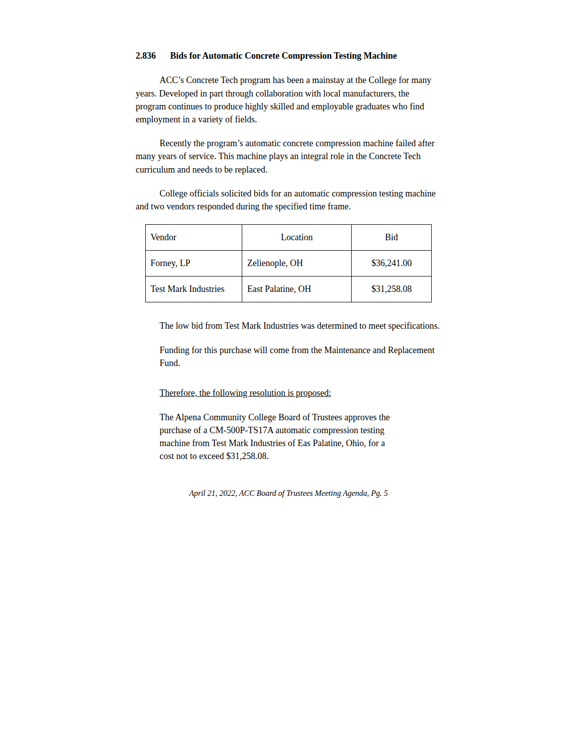2.836 Bids for Automatic Concrete Compression Testing Machine
ACC’s Concrete Tech program has been a mainstay at the College for many years. Developed in part through collaboration with local manufacturers, the program continues to produce highly skilled and employable graduates who find employment in a variety of fields.
Recently the program’s automatic concrete compression machine failed after many years of service. This machine plays an integral role in the Concrete Tech curriculum and needs to be replaced.
College officials solicited bids for an automatic compression testing machine and two vendors responded during the specified time frame.
| Vendor | Location | Bid |
| Forney, LP | Zelienople, OH | $36,241.00 |
| Test Mark Industries | East Palatine, OH | $31,258.08 |
The low bid from Test Mark Industries was determined to meet specifications.
Funding for this purchase will come from the Maintenance and Replacement Fund.
Therefore, the following resolution is proposed:
The Alpena Community College Board of Trustees approves the purchase of a CM-500P-TS17A automatic compression testing machine from Test Mark Industries of Eas Palatine, Ohio, for a cost not to exceed $31,258.08.
April 21, 2022, ACC Board of Trustees Meeting Agenda, Pg. 5